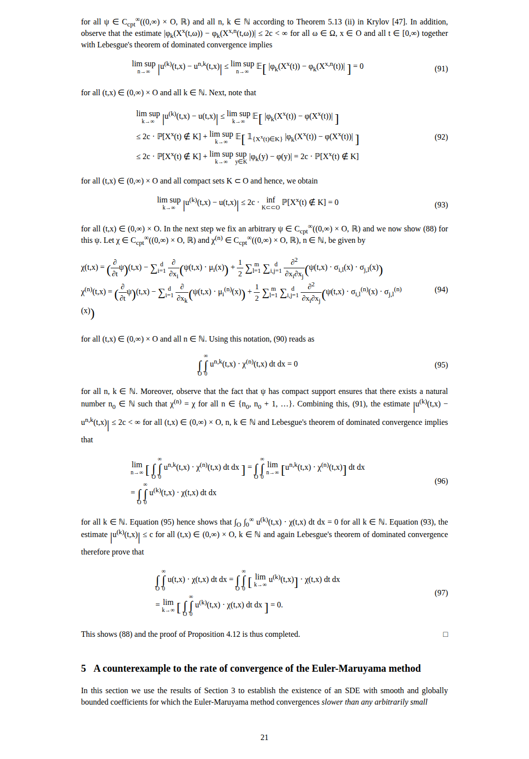for all ψ ∈ Ccpt∞((0,∞) × O, ℝ) and all n, k ∈ ℕ according to Theorem 5.13 (ii) in Krylov [47]. In addition, observe that the estimate |φk(Xx(t,ω)) − φk(Xx,n(t,ω))| ≤ 2c < ∞ for all ω ∈ Ω, x ∈ O and all t ∈ [0,∞) together with Lebesgue's theorem of dominated convergence implies
lim sup n→∞ |u(k)(t,x) − un,k(t,x)| ≤ lim sup n→∞ 𝔼[ |φk(Xx(t)) − φk(Xx,n(t))| ] = 0
(91)
for all (t,x) ∈ (0,∞) × O and all k ∈ ℕ. Next, note that
lim sup k→∞ |u(k)(t,x) − u(t,x)| ≤ lim sup k→∞ 𝔼[ |φk(Xx(t)) − φ(Xx(t))| ]
≤ 2c · ℙ[Xx(t) ∉ K] + lim sup k→∞ 𝔼[ 𝟙{Xx(t)∈K} |φk(Xx(t)) − φ(Xx(t))| ]
≤ 2c · ℙ[Xx(t) ∉ K] + lim sup k→∞ sup y∈K |φk(y) − φ(y)| = 2c · ℙ[Xx(t) ∉ K]
(92)
for all (t,x) ∈ (0,∞) × O and all compact sets K ⊂ O and hence, we obtain
lim sup k→∞ |u(k)(t,x) − u(t,x)| ≤ 2c · inf K⊂⊂O ℙ[Xx(t) ∉ K] = 0
(93)
for all (t,x) ∈ (0,∞) × O. In the next step we fix an arbitrary ψ ∈ Ccpt∞((0,∞) × O, ℝ) and we now show (88) for this ψ. Let χ ∈ Ccpt∞((0,∞) × O, ℝ) and χ(n) ∈ Ccpt∞((0,∞) × O, ℝ), n ∈ ℕ, be given by
χ(t,x) = (∂∂tψ)(t,x) − ∑di=1 ∂∂xi(ψ(t,x) · μi(x)) + 12 ∑ml=1 ∑di,j=1 ∂2∂xi∂xj(ψ(t,x) · σi,l(x) · σj,l(x))
χ(n)(t,x) = (∂∂tψ)(t,x) − ∑di=1 ∂∂xk(ψ(t,x) · μi(n)(x)) + 12 ∑ml=1 ∑di,j=1 ∂2∂xi∂xj(ψ(t,x) · σi,l(n)(x) · σj,l(n)(x))
(94)
for all (t,x) ∈ (0,∞) × O and all n ∈ ℕ. Using this notation, (90) reads as
∫O ∞∫0 un,k(t,x) · χ(n)(t,x) dt dx = 0
(95)
for all n, k ∈ ℕ. Moreover, observe that the fact that ψ has compact support ensures that there exists a natural number n0 ∈ ℕ such that χ(n) = χ for all n ∈ {n0, n0 + 1, …}. Combining this, (91), the estimate |u(k)(t,x) − un,k(t,x)| ≤ 2c < ∞ for all (t,x) ∈ (0,∞) × O, n, k ∈ ℕ and Lebesgue's theorem of dominated convergence implies that
lim n→∞ [ ∫O ∞∫0 un,k(t,x) · χ(n)(t,x) dt dx ] = ∫O ∞∫0 lim n→∞ [un,k(t,x) · χ(n)(t,x)] dt dx
= ∫O ∞∫0 u(k)(t,x) · χ(t,x) dt dx
(96)
for all k ∈ ℕ. Equation (95) hence shows that ∫O ∫0∞ u(k)(t,x) · χ(t,x) dt dx = 0 for all k ∈ ℕ. Equation (93), the estimate |u(k)(t,x)| ≤ c for all (t,x) ∈ (0,∞) × O, k ∈ ℕ and again Lebesgue's theorem of dominated convergence therefore prove that
∫O ∞∫0 u(t,x) · χ(t,x) dt dx = ∫O ∞∫0 [ lim k→∞ u(k)(t,x)] · χ(t,x) dt dx
= lim k→∞ [ ∫O ∞∫0 u(k)(t,x) · χ(t,x) dt dx ] = 0.
(97)
This shows (88) and the proof of Proposition 4.12 is thus completed. □
5 A counterexample to the rate of convergence of the Euler-Maruyama method
In this section we use the results of Section 3 to establish the existence of an SDE with smooth and globally bounded coefficients for which the Euler-Maruyama method convergences slower than any arbitrarily small
21